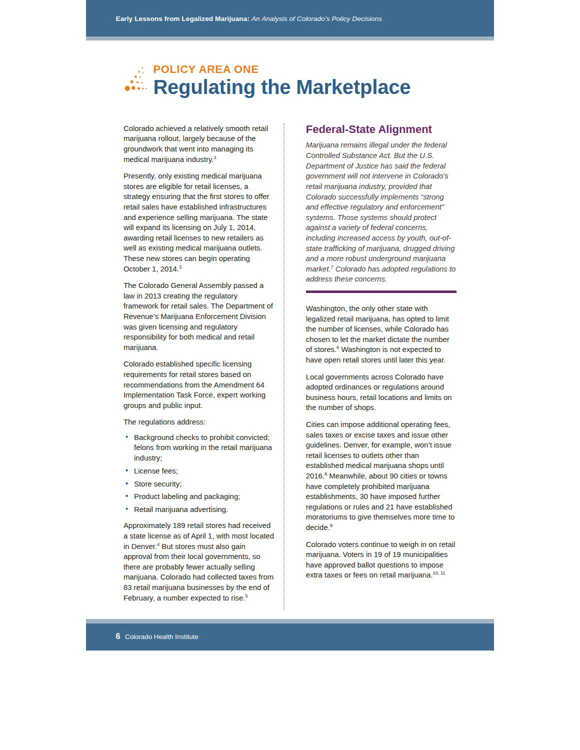Early Lessons from Legalized Marijuana: An Analysis of Colorado’s Policy Decisions
POLICY AREA ONE
Regulating the Marketplace
Colorado achieved a relatively smooth retail marijuana rollout, largely because of the groundwork that went into managing its medical marijuana industry.2
Presently, only existing medical marijuana stores are eligible for retail licenses, a strategy ensuring that the first stores to offer retail sales have established infrastructures and experience selling marijuana. The state will expand its licensing on July 1, 2014, awarding retail licenses to new retailers as well as existing medical marijuana outlets. These new stores can begin operating October 1, 2014.3
The Colorado General Assembly passed a law in 2013 creating the regulatory framework for retail sales. The Department of Revenue’s Marijuana Enforcement Division was given licensing and regulatory responsibility for both medical and retail marijuana.
Colorado established specific licensing requirements for retail stores based on recommendations from the Amendment 64 Implementation Task Force, expert working groups and public input.
The regulations address:
Background checks to prohibit convicted; felons from working in the retail marijuana industry;
License fees;
Store security;
Product labeling and packaging;
Retail marijuana advertising.
Approximately 189 retail stores had received a state license as of April 1, with most located in Denver.4 But stores must also gain approval from their local governments, so there are probably fewer actually selling marijuana. Colorado had collected taxes from 83 retail marijuana businesses by the end of February, a number expected to rise.5
Federal-State Alignment
Marijuana remains illegal under the federal Controlled Substance Act. But the U.S. Department of Justice has said the federal government will not intervene in Colorado’s retail marijuana industry, provided that Colorado successfully implements “strong and effective regulatory and enforcement” systems. Those systems should protect against a variety of federal concerns, including increased access by youth, out-of-state trafficking of marijuana, drugged driving and a more robust underground marijuana market.7 Colorado has adopted regulations to address these concerns.
Washington, the only other state with legalized retail marijuana, has opted to limit the number of licenses, while Colorado has chosen to let the market dictate the number of stores.6 Washington is not expected to have open retail stores until later this year.
Local governments across Colorado have adopted ordinances or regulations around business hours, retail locations and limits on the number of shops.
Cities can impose additional operating fees, sales taxes or excise taxes and issue other guidelines. Denver, for example, won’t issue retail licenses to outlets other than established medical marijuana shops until 2016.8 Meanwhile, about 90 cities or towns have completely prohibited marijuana establishments, 30 have imposed further regulations or rules and 21 have established moratoriums to give themselves more time to decide.9
Colorado voters continue to weigh in on retail marijuana. Voters in 19 of 19 municipalities have approved ballot questions to impose extra taxes or fees on retail marijuana.10, 11
6 Colorado Health Institute